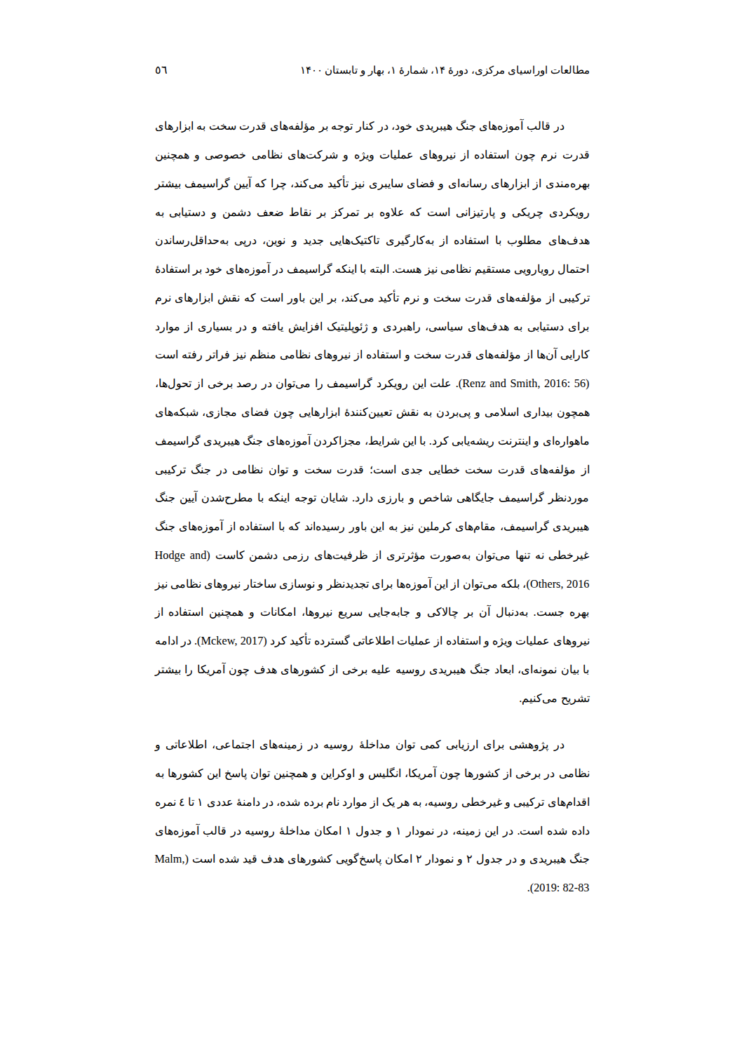مطالعات اوراسیای مرکزی، دورۀ ۱۴، شمارۀ ۱، بهار و تابستان ۱۴۰۰ ٥٦
در قالب آموزه‌های جنگ هیبریدی خود، در کنار توجه بر مؤلفه‌های قدرت سخت به ابزارهای قدرت نرم چون استفاده از نیروهای عملیات ویژه و شرکت‌های نظامی خصوصی و همچنین بهره‌مندی از ابزارهای رسانه‌ای و فضای سایبری نیز تأکید می‌کند، چرا که آیین گراسیمف بیشتر رویکردی چریکی و پارتیزانی است که علاوه بر تمرکز بر نقاط ضعف دشمن و دستیابی به هدف‌های مطلوب با استفاده از به‌کارگیری تاکتیک‌هایی جدید و نوین، درپی به‌حداقل‌رساندن احتمال رویارویی مستقیم نظامی نیز هست. البته با اینکه گراسیمف در آموزه‌های خود بر استفادۀ ترکیبی از مؤلفه‌های قدرت سخت و نرم تأکید می‌کند، بر این باور است که نقش ابزارهای نرم برای دستیابی به هدف‌های سیاسی، راهبردی و ژئوپلیتیک افزایش یافته و در بسیاری از موارد کارایی آن‌ها از مؤلفه‌های قدرت سخت و استفاده از نیروهای نظامی منظم نیز فراتر رفته است (Renz and Smith, 2016: 56). علت این رویکرد گراسیمف را می‌توان در رصد برخی از تحول‌ها، همچون بیداری اسلامی و پی‌بردن به نقش تعیین‌کنندۀ ابزارهایی چون فضای مجازی، شبکه‌های ماهواره‌ای و اینترنت ریشه‌یابی کرد. با این شرایط، مجزاکردن آموزه‌های جنگ هیبریدی گراسیمف از مؤلفه‌های قدرت سخت خطایی جدی است؛ قدرت سخت و توان نظامی در جنگ ترکیبی موردنظر گراسیمف جایگاهی شاخص و بارزی دارد. شایان توجه اینکه با مطرح‌شدن آیین جنگ هیبریدی گراسیمف، مقام‌های کرملین نیز به این باور رسیده‌اند که با استفاده از آموزه‌های جنگ غیرخطی نه تنها می‌توان به‌صورت مؤثرتری از ظرفیت‌های رزمی دشمن کاست (Hodge and Others, 2016)، بلکه می‌توان از این آموزه‌ها برای تجدیدنظر و نوسازی ساختار نیروهای نظامی نیز بهره جست. به‌دنبال آن بر چالاکی و جابه‌جایی سریع نیروها، امکانات و همچنین استفاده از نیروهای عملیات ویژه و استفاده از عملیات اطلاعاتی گسترده تأکید کرد (Mckew, 2017). در ادامه با بیان نمونه‌ای، ابعاد جنگ هیبریدی روسیه علیه برخی از کشورهای هدف چون آمریکا را بیشتر تشریح می‌کنیم.
در پژوهشی برای ارزیابی کمی توان مداخلۀ روسیه در زمینه‌های اجتماعی، اطلاعاتی و نظامی در برخی از کشورها چون آمریکا، انگلیس و اوکراین و همچنین توان پاسخ این کشورها به اقدام‌های ترکیبی و غیرخطی روسیه، به هر یک از موارد نام برده شده، در دامنۀ عددی ۱ تا ٤ نمره داده شده است. در این زمینه، در نمودار ۱ و جدول ۱ امکان مداخلۀ روسیه در قالب آموزه‌های جنگ هیبریدی و در جدول ۲ و نمودار ۲ امکان پاسخ‌گویی کشورهای هدف قید شده است (Malm, 2019: 82-83).